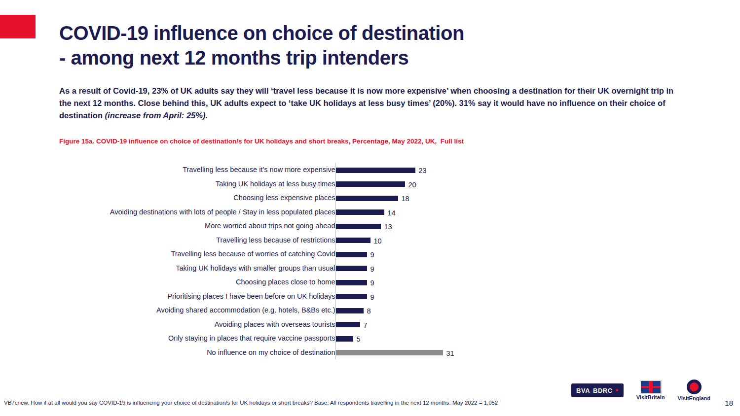COVID-19 influence on choice of destination
- among next 12 months trip intenders
As a result of Covid-19, 23% of UK adults say they will ‘travel less because it is now more expensive’ when choosing a destination for their UK overnight trip in the next 12 months. Close behind this, UK adults expect to ‘take UK holidays at less busy times’ (20%). 31% say it would have no influence on their choice of destination (increase from April: 25%).
Figure 15a. COVID-19 influence on choice of destination/s for UK holidays and short breaks, Percentage, May 2022, UK, Full list
| Travelling less because it's now more expensive | 23 |
| Taking UK holidays at less busy times | 20 |
| Choosing less expensive places | 18 |
| Avoiding destinations with lots of people / Stay in less populated places | 14 |
| More worried about trips not going ahead | 13 |
| Travelling less because of restrictions | 10 |
| Travelling less because of worries of catching Covid | 9 |
| Taking UK holidays with smaller groups than usual | 9 |
| Choosing places close to home | 9 |
| Prioritising places I have been before on UK holidays | 9 |
| Avoiding shared accommodation (e.g. hotels, B&Bs etc.) | 8 |
| Avoiding places with overseas tourists | 7 |
| Only staying in places that require vaccine passports | 5 |
| No influence on my choice of destination | 31 |
VB7cnew. How if at all would you say COVID-19 is influencing your choice of destination/s for UK holidays or short breaks? Base: All respondents travelling in the next 12 months. May 2022 = 1,052
BVA BDRC•
VisitBritain
VisitEngland
18